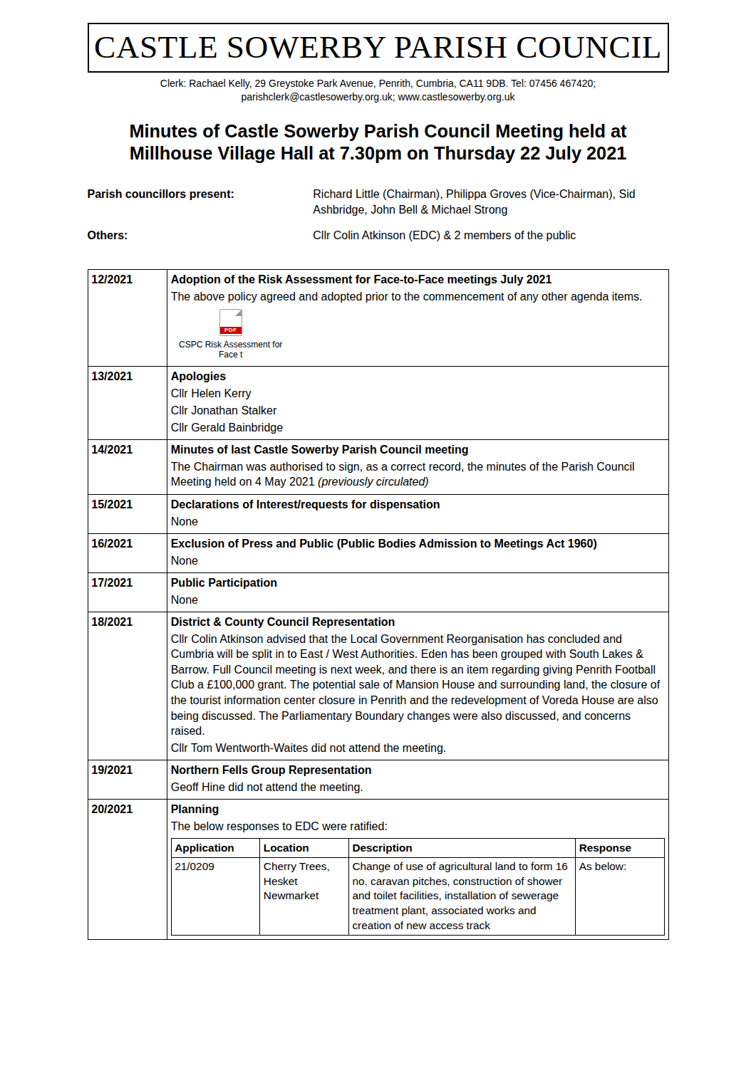CASTLE SOWERBY PARISH COUNCIL
Clerk: Rachael Kelly, 29 Greystoke Park Avenue, Penrith, Cumbria, CA11 9DB. Tel: 07456 467420; parishclerk@castlesowerby.org.uk; www.castlesowerby.org.uk
Minutes of Castle Sowerby Parish Council Meeting held at Millhouse Village Hall at 7.30pm on Thursday 22 July 2021
| Parish councillors present: | Richard Little (Chairman), Philippa Groves (Vice-Chairman), Sid Ashbridge, John Bell & Michael Strong |
| Others: | Cllr Colin Atkinson (EDC) & 2 members of the public |
| 12/2021 | Adoption of the Risk Assessment for Face-to-Face meetings July 2021 The above policy agreed and adopted prior to the commencement of any other agenda items. PDF CSPC Risk Assessment for Face t |
| 13/2021 | Apologies Cllr Helen Kerry Cllr Jonathan Stalker Cllr Gerald Bainbridge |
| 14/2021 | Minutes of last Castle Sowerby Parish Council meeting The Chairman was authorised to sign, as a correct record, the minutes of the Parish Council Meeting held on 4 May 2021 (previously circulated) |
| 15/2021 | Declarations of Interest/requests for dispensation None |
| 16/2021 | Exclusion of Press and Public (Public Bodies Admission to Meetings Act 1960) None |
| 17/2021 | Public Participation None |
| 18/2021 | District & County Council Representation Cllr Colin Atkinson advised that the Local Government Reorganisation has concluded and Cumbria will be split in to East / West Authorities. Eden has been grouped with South Lakes & Barrow. Full Council meeting is next week, and there is an item regarding giving Penrith Football Club a £100,000 grant. The potential sale of Mansion House and surrounding land, the closure of the tourist information center closure in Penrith and the redevelopment of Voreda House are also being discussed. The Parliamentary Boundary changes were also discussed, and concerns raised. Cllr Tom Wentworth-Waites did not attend the meeting. |
| 19/2021 | Northern Fells Group Representation Geoff Hine did not attend the meeting. |
| 20/2021 | Planning The below responses to EDC were ratified: / Application / Location / Description / Response / / --- / --- / --- / --- / / 21/0209 / Cherry Trees, Hesket Newmarket / Change of use of agricultural land to form 16 no. caravan pitches, construction of shower and toilet facilities, installation of sewerage treatment plant, associated works and creation of new access track / As below: / |